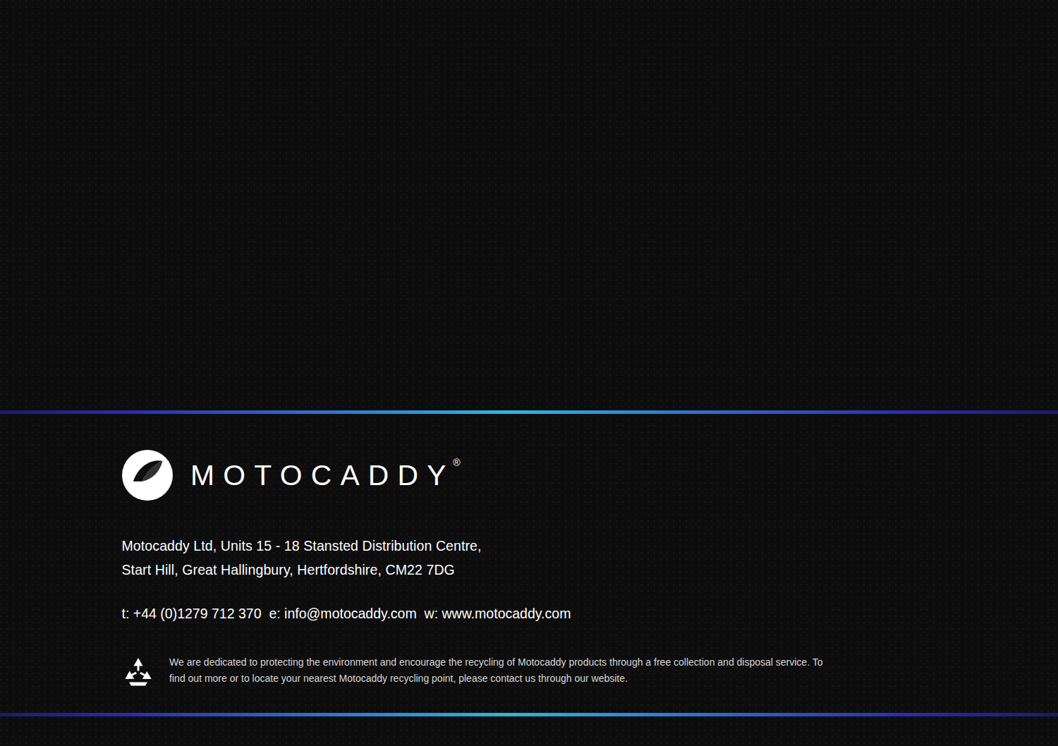Motocaddy®
Motocaddy Ltd, Units 15 - 18 Stansted Distribution Centre,
Start Hill, Great Hallingbury, Hertfordshire, CM22 7DG
t: +44 (0)1279 712 370 e: info@motocaddy.com w: www.motocaddy.com
We are dedicated to protecting the environment and encourage the recycling of Motocaddy products through a free collection and disposal service. To find out more or to locate your nearest Motocaddy recycling point, please contact us through our website.